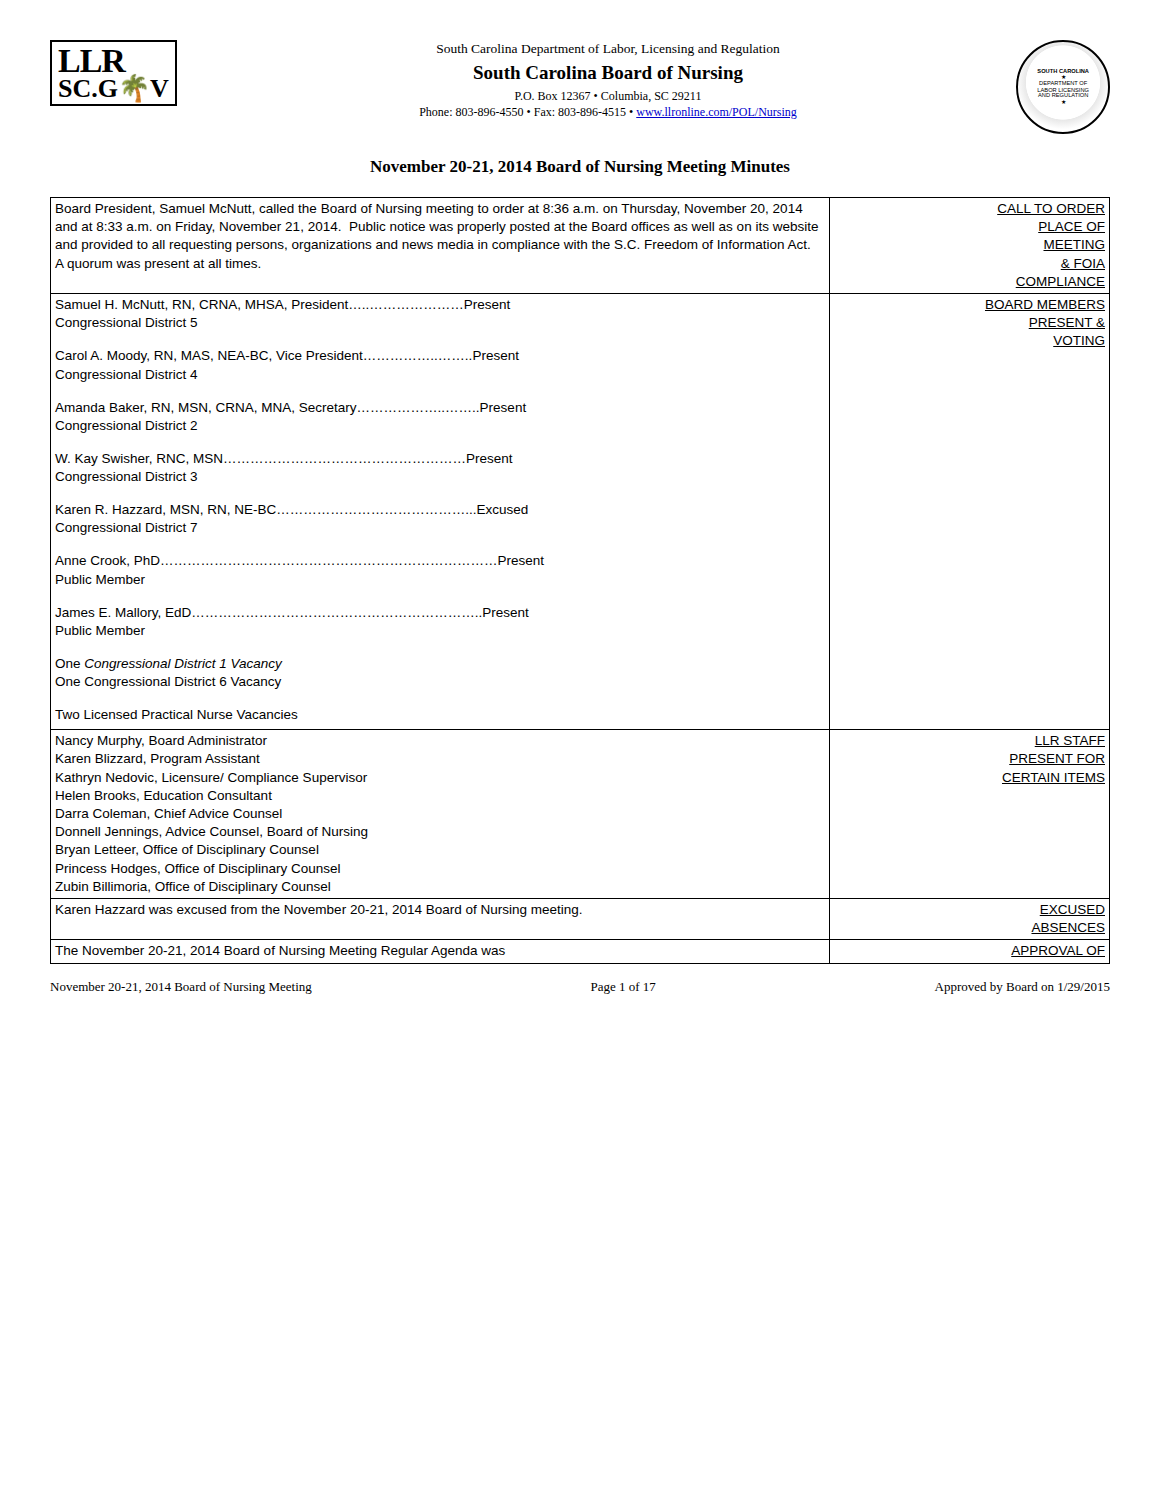LLRSC.G🌴V
South Carolina Department of Labor, Licensing and Regulation
South Carolina Board of Nursing
P.O. Box 12367 • Columbia, SC 29211
Phone: 803-896-4550 • Fax: 803-896-4515 • www.llronline.com/POL/Nursing
SOUTH CAROLINA
★
DEPARTMENT OF
LABOR LICENSING
AND REGULATION
★
November 20-21, 2014 Board of Nursing Meeting Minutes
| Board President, Samuel McNutt, called the Board of Nursing meeting to order at 8:36 a.m. on Thursday, November 20, 2014 and at 8:33 a.m. on Friday, November 21, 2014. Public notice was properly posted at the Board offices as well as on its website and provided to all requesting persons, organizations and news media in compliance with the S.C. Freedom of Information Act. A quorum was present at all times. | CALL TO ORDER PLACE OF MEETING & FOIA COMPLIANCE |
| Samuel H. McNutt, RN, CRNA, MHSA, President …..………………… Present Congressional District 5 Carol A. Moody, RN, MAS, NEA-BC, Vice President ……………..…….. Present Congressional District 4 Amanda Baker, RN, MSN, CRNA, MNA, Secretary ………………..…….. Present Congressional District 2 W. Kay Swisher, RNC, MSN ……………………………………………… Present Congressional District 3 Karen R. Hazzard, MSN, RN, NE-BC ……………………………………... Excused Congressional District 7 Anne Crook, PhD ………………………………………………………………… Present Public Member James E. Mallory, EdD ……………………………………………………….. Present Public Member One Congressional District 1 Vacancy One Congressional District 6 Vacancy Two Licensed Practical Nurse Vacancies | BOARD MEMBERS PRESENT & VOTING |
| Nancy Murphy, Board Administrator Karen Blizzard, Program Assistant Kathryn Nedovic, Licensure/ Compliance Supervisor Helen Brooks, Education Consultant Darra Coleman, Chief Advice Counsel Donnell Jennings, Advice Counsel, Board of Nursing Bryan Letteer, Office of Disciplinary Counsel Princess Hodges, Office of Disciplinary Counsel Zubin Billimoria, Office of Disciplinary Counsel | LLR STAFF PRESENT FOR CERTAIN ITEMS |
| Karen Hazzard was excused from the November 20-21, 2014 Board of Nursing meeting. | EXCUSED ABSENCES |
| The November 20-21, 2014 Board of Nursing Meeting Regular Agenda was | APPROVAL OF |
November 20-21, 2014 Board of Nursing Meeting
Page 1 of 17
Approved by Board on 1/29/2015